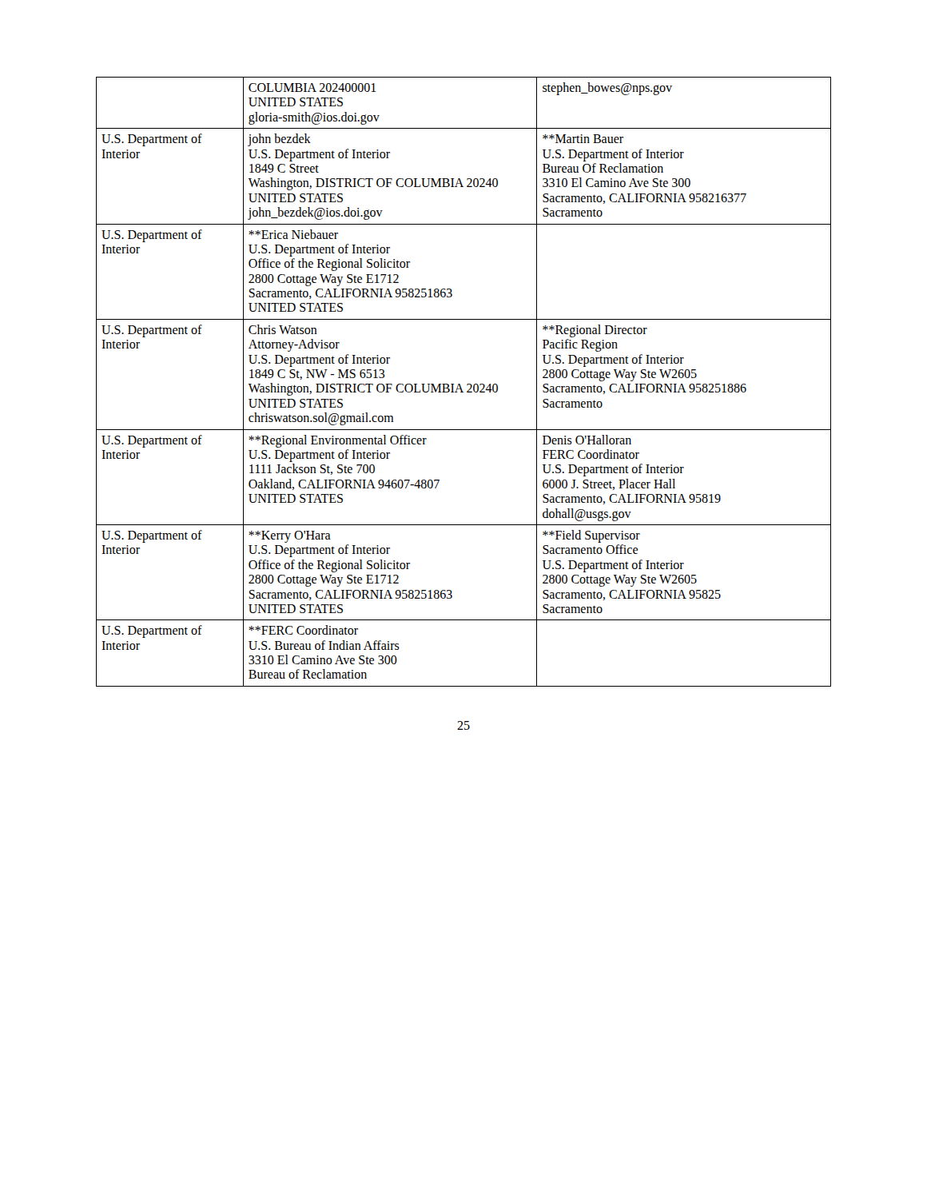| | COLUMBIA 202400001 UNITED STATES gloria-smith@ios.doi.gov | stephen_bowes@nps.gov |
| U.S. Department of Interior | john bezdek U.S. Department of Interior 1849 C Street Washington, DISTRICT OF COLUMBIA 20240 UNITED STATES john_bezdek@ios.doi.gov | **Martin Bauer U.S. Department of Interior Bureau Of Reclamation 3310 El Camino Ave Ste 300 Sacramento, CALIFORNIA 958216377 Sacramento |
| U.S. Department of Interior | **Erica Niebauer U.S. Department of Interior Office of the Regional Solicitor 2800 Cottage Way Ste E1712 Sacramento, CALIFORNIA 958251863 UNITED STATES | |
| U.S. Department of Interior | Chris Watson Attorney-Advisor U.S. Department of Interior 1849 C St, NW - MS 6513 Washington, DISTRICT OF COLUMBIA 20240 UNITED STATES chriswatson.sol@gmail.com | **Regional Director Pacific Region U.S. Department of Interior 2800 Cottage Way Ste W2605 Sacramento, CALIFORNIA 958251886 Sacramento |
| U.S. Department of Interior | **Regional Environmental Officer U.S. Department of Interior 1111 Jackson St, Ste 700 Oakland, CALIFORNIA 94607-4807 UNITED STATES | Denis O'Halloran FERC Coordinator U.S. Department of Interior 6000 J. Street, Placer Hall Sacramento, CALIFORNIA 95819 dohall@usgs.gov |
| U.S. Department of Interior | **Kerry O'Hara U.S. Department of Interior Office of the Regional Solicitor 2800 Cottage Way Ste E1712 Sacramento, CALIFORNIA 958251863 UNITED STATES | **Field Supervisor Sacramento Office U.S. Department of Interior 2800 Cottage Way Ste W2605 Sacramento, CALIFORNIA 95825 Sacramento |
| U.S. Department of Interior | **FERC Coordinator U.S. Bureau of Indian Affairs 3310 El Camino Ave Ste 300 Bureau of Reclamation | |
25